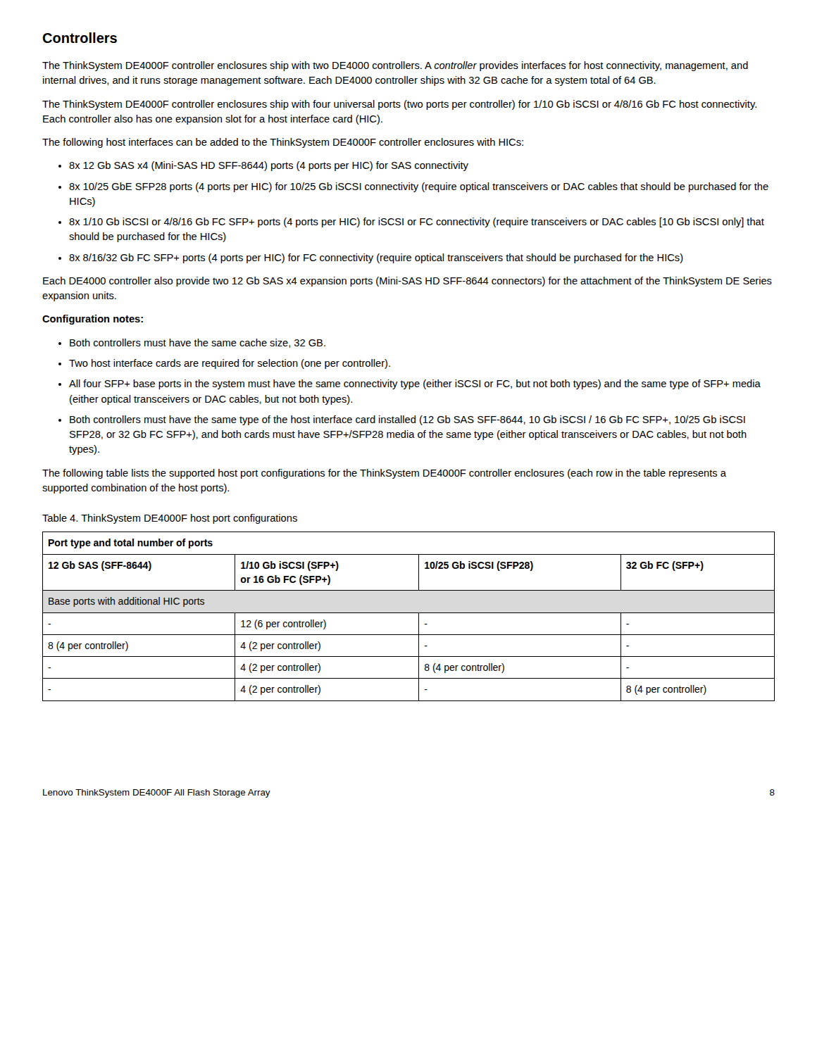Controllers
The ThinkSystem DE4000F controller enclosures ship with two DE4000 controllers. A controller provides interfaces for host connectivity, management, and internal drives, and it runs storage management software. Each DE4000 controller ships with 32 GB cache for a system total of 64 GB.
The ThinkSystem DE4000F controller enclosures ship with four universal ports (two ports per controller) for 1/10 Gb iSCSI or 4/8/16 Gb FC host connectivity. Each controller also has one expansion slot for a host interface card (HIC).
The following host interfaces can be added to the ThinkSystem DE4000F controller enclosures with HICs:
8x 12 Gb SAS x4 (Mini-SAS HD SFF-8644) ports (4 ports per HIC) for SAS connectivity
8x 10/25 GbE SFP28 ports (4 ports per HIC) for 10/25 Gb iSCSI connectivity (require optical transceivers or DAC cables that should be purchased for the HICs)
8x 1/10 Gb iSCSI or 4/8/16 Gb FC SFP+ ports (4 ports per HIC) for iSCSI or FC connectivity (require transceivers or DAC cables [10 Gb iSCSI only] that should be purchased for the HICs)
8x 8/16/32 Gb FC SFP+ ports (4 ports per HIC) for FC connectivity (require optical transceivers that should be purchased for the HICs)
Each DE4000 controller also provide two 12 Gb SAS x4 expansion ports (Mini-SAS HD SFF-8644 connectors) for the attachment of the ThinkSystem DE Series expansion units.
Configuration notes:
Both controllers must have the same cache size, 32 GB.
Two host interface cards are required for selection (one per controller).
All four SFP+ base ports in the system must have the same connectivity type (either iSCSI or FC, but not both types) and the same type of SFP+ media (either optical transceivers or DAC cables, but not both types).
Both controllers must have the same type of the host interface card installed (12 Gb SAS SFF-8644, 10 Gb iSCSI / 16 Gb FC SFP+, 10/25 Gb iSCSI SFP28, or 32 Gb FC SFP+), and both cards must have SFP+/SFP28 media of the same type (either optical transceivers or DAC cables, but not both types).
The following table lists the supported host port configurations for the ThinkSystem DE4000F controller enclosures (each row in the table represents a supported combination of the host ports).
Table 4. ThinkSystem DE4000F host port configurations
| Port type and total number of ports |
| 12 Gb SAS (SFF-8644) | 1/10 Gb iSCSI (SFP+) or 16 Gb FC (SFP+) | 10/25 Gb iSCSI (SFP28) | 32 Gb FC (SFP+) |
| Base ports with additional HIC ports |
| - | 12 (6 per controller) | - | - |
| 8 (4 per controller) | 4 (2 per controller) | - | - |
| - | 4 (2 per controller) | 8 (4 per controller) | - |
| - | 4 (2 per controller) | - | 8 (4 per controller) |
Lenovo ThinkSystem DE4000F All Flash Storage Array 8